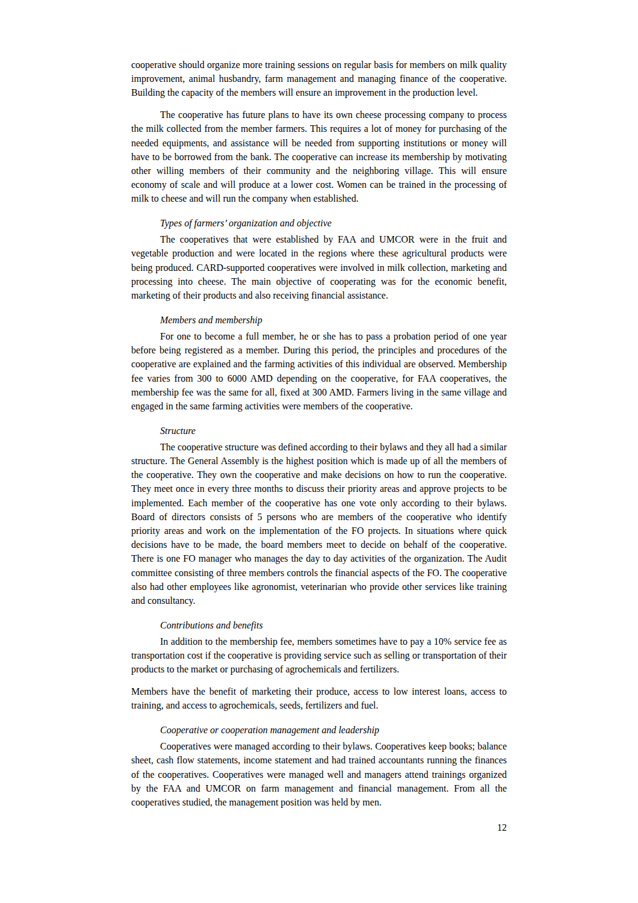cooperative should organize more training sessions on regular basis for members on milk quality improvement, animal husbandry, farm management and managing finance of the cooperative. Building the capacity of the members will ensure an improvement in the production level.
The cooperative has future plans to have its own cheese processing company to process the milk collected from the member farmers. This requires a lot of money for purchasing of the needed equipments, and assistance will be needed from supporting institutions or money will have to be borrowed from the bank. The cooperative can increase its membership by motivating other willing members of their community and the neighboring village. This will ensure economy of scale and will produce at a lower cost. Women can be trained in the processing of milk to cheese and will run the company when established.
Types of farmers’ organization and objective
The cooperatives that were established by FAA and UMCOR were in the fruit and vegetable production and were located in the regions where these agricultural products were being produced. CARD-supported cooperatives were involved in milk collection, marketing and processing into cheese. The main objective of cooperating was for the economic benefit, marketing of their products and also receiving financial assistance.
Members and membership
For one to become a full member, he or she has to pass a probation period of one year before being registered as a member. During this period, the principles and procedures of the cooperative are explained and the farming activities of this individual are observed. Membership fee varies from 300 to 6000 AMD depending on the cooperative, for FAA cooperatives, the membership fee was the same for all, fixed at 300 AMD. Farmers living in the same village and engaged in the same farming activities were members of the cooperative.
Structure
The cooperative structure was defined according to their bylaws and they all had a similar structure. The General Assembly is the highest position which is made up of all the members of the cooperative. They own the cooperative and make decisions on how to run the cooperative. They meet once in every three months to discuss their priority areas and approve projects to be implemented. Each member of the cooperative has one vote only according to their bylaws. Board of directors consists of 5 persons who are members of the cooperative who identify priority areas and work on the implementation of the FO projects. In situations where quick decisions have to be made, the board members meet to decide on behalf of the cooperative. There is one FO manager who manages the day to day activities of the organization. The Audit committee consisting of three members controls the financial aspects of the FO. The cooperative also had other employees like agronomist, veterinarian who provide other services like training and consultancy.
Contributions and benefits
In addition to the membership fee, members sometimes have to pay a 10% service fee as transportation cost if the cooperative is providing service such as selling or transportation of their products to the market or purchasing of agrochemicals and fertilizers.
Members have the benefit of marketing their produce, access to low interest loans, access to training, and access to agrochemicals, seeds, fertilizers and fuel.
Cooperative or cooperation management and leadership
Cooperatives were managed according to their bylaws. Cooperatives keep books; balance sheet, cash flow statements, income statement and had trained accountants running the finances of the cooperatives. Cooperatives were managed well and managers attend trainings organized by the FAA and UMCOR on farm management and financial management. From all the cooperatives studied, the management position was held by men.
12